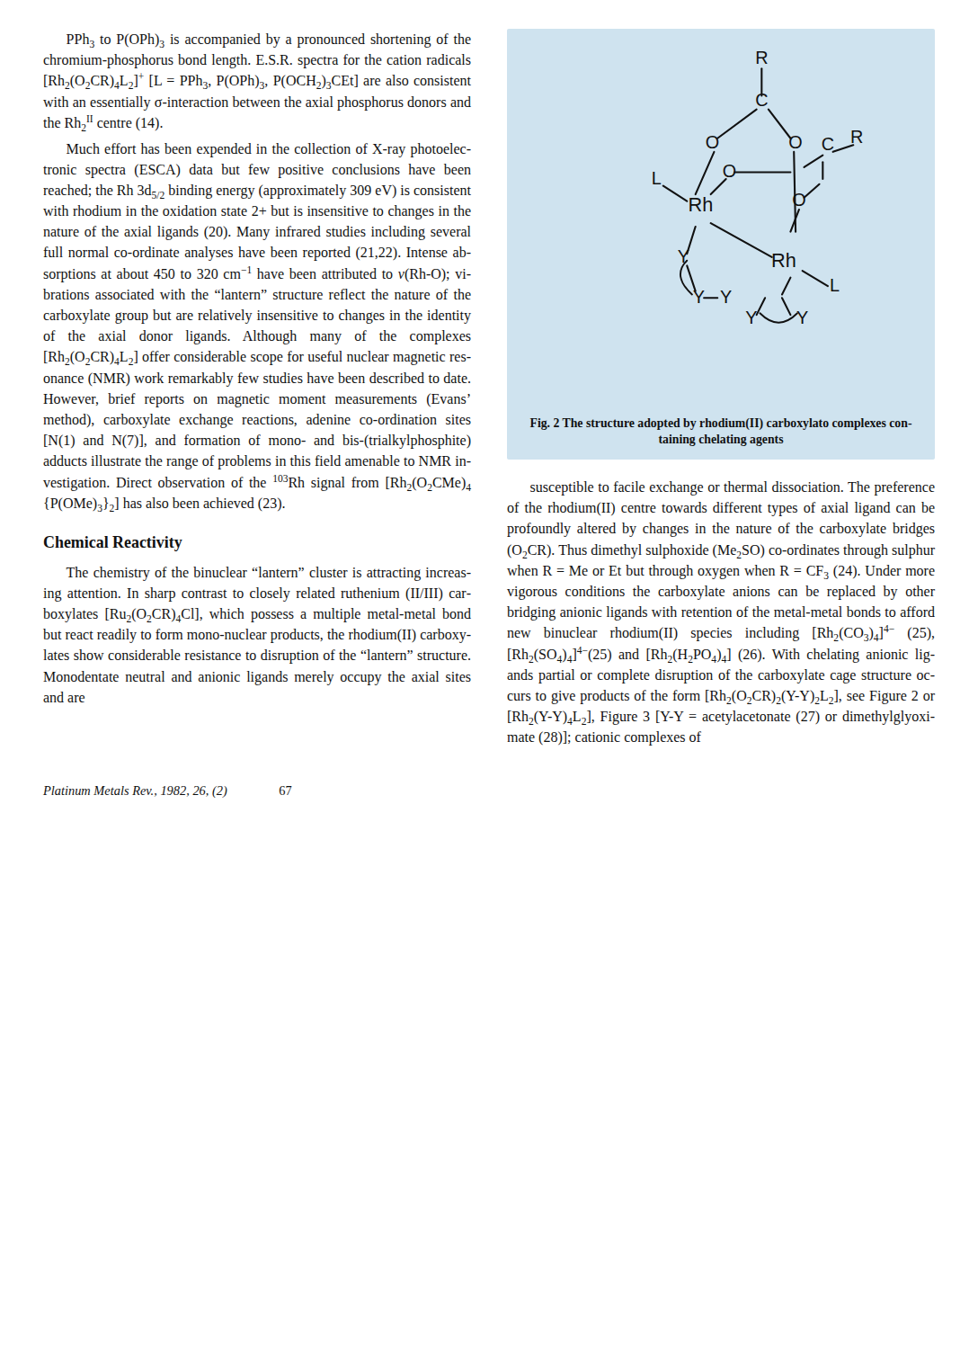PPh3 to P(OPh)3 is accompanied by a pronounced shortening of the chromium-phosphorus bond length. E.S.R. spectra for the cation radicals [Rh2(O2CR)4L2]+ [L = PPh3, P(OPh)3, P(OCH2)3CEt] are also consistent with an essentially σ-interaction between the axial phosphorus donors and the Rh2II centre (14).
Much effort has been expended in the collection of X-ray photoelectronic spectra (ESCA) data but few positive conclusions have been reached; the Rh 3d5/2 binding energy (approximately 309 eV) is consistent with rhodium in the oxidation state 2+ but is insensitive to changes in the nature of the axial ligands (20). Many infrared studies including several full normal co-ordinate analyses have been reported (21,22). Intense absorptions at about 450 to 320 cm−1 have been attributed to v(Rh-O); vibrations associated with the “lantern” structure reflect the nature of the carboxylate group but are relatively insensitive to changes in the identity of the axial donor ligands. Although many of the complexes [Rh2(O2CR)4L2] offer considerable scope for useful nuclear magnetic resonance (NMR) work remarkably few studies have been described to date. However, brief reports on magnetic moment measurements (Evans’ method), carboxylate exchange reactions, adenine co-ordination sites [N(1) and N(7)], and formation of mono- and bis-(trialkylphosphite) adducts illustrate the range of problems in this field amenable to NMR investigation. Direct observation of the 103Rh signal from [Rh2(O2CMe)4 {P(OMe)3}2] has also been achieved (23).
Chemical Reactivity
The chemistry of the binuclear “lantern” cluster is attracting increasing attention. In sharp contrast to closely related ruthenium (II/III) carboxylates [Ru2(O2CR)4Cl], which possess a multiple metal-metal bond but react readily to form mono-nuclear products, the rhodium(II) carboxylates show considerable resistance to disruption of the “lantern” structure. Monodentate neutral and anionic ligands merely occupy the axial sites and are
R C O O O C R O L Rh Rh Y Y Y Y Y L
Fig. 2 The structure adopted by rhodium(II) carboxylato complexes containing chelating agents
susceptible to facile exchange or thermal dissociation. The preference of the rhodium(II) centre towards different types of axial ligand can be profoundly altered by changes in the nature of the carboxylate bridges (O2CR). Thus dimethyl sulphoxide (Me2SO) co-ordinates through sulphur when R = Me or Et but through oxygen when R = CF3 (24). Under more vigorous conditions the carboxylate anions can be replaced by other bridging anionic ligands with retention of the metal-metal bonds to afford new binuclear rhodium(II) species including [Rh2(CO3)4]4− (25), [Rh2(SO4)4]4−(25) and [Rh2(H2PO4)4] (26). With chelating anionic ligands partial or complete disruption of the carboxylate cage structure occurs to give products of the form [Rh2(O2CR)2(Y-Y)2L2], see Figure 2 or [Rh2(Y-Y)4L2], Figure 3 [Y-Y = acetylacetonate (27) or dimethylglyoximate (28)]; cationic complexes of
Platinum Metals Rev., 1982, 26, (2) 67